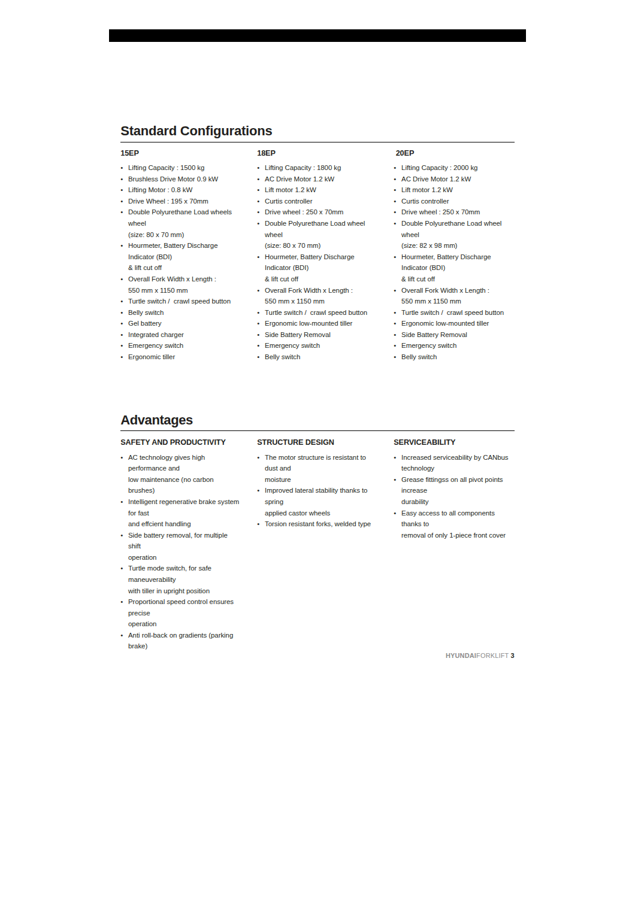Standard Configurations
15EP
Lifting Capacity : 1500 kg
Brushless Drive Motor 0.9 kW
Lifting Motor : 0.8 kW
Drive Wheel : 195 x 70mm
Double Polyurethane Load wheels wheel(size: 80 x 70 mm)
Hourmeter, Battery Discharge Indicator (BDI)& lift cut off
Overall Fork Width x Length :550 mm x 1150 mm
Turtle switch / crawl speed button
Belly switch
Gel battery
Integrated charger
Emergency switch
Ergonomic tiller
18EP
Lifting Capacity : 1800 kg
AC Drive Motor 1.2 kW
Lift motor 1.2 kW
Curtis controller
Drive wheel : 250 x 70mm
Double Polyurethane Load wheel wheel(size: 80 x 70 mm)
Hourmeter, Battery Discharge Indicator (BDI)& lift cut off
Overall Fork Width x Length :550 mm x 1150 mm
Turtle switch / crawl speed button
Ergonomic low-mounted tiller
Side Battery Removal
Emergency switch
Belly switch
20EP
Lifting Capacity : 2000 kg
AC Drive Motor 1.2 kW
Lift motor 1.2 kW
Curtis controller
Drive wheel : 250 x 70mm
Double Polyurethane Load wheel wheel(size: 82 x 98 mm)
Hourmeter, Battery Discharge Indicator (BDI)& lift cut off
Overall Fork Width x Length :550 mm x 1150 mm
Turtle switch / crawl speed button
Ergonomic low-mounted tiller
Side Battery Removal
Emergency switch
Belly switch
Advantages
SAFETY AND PRODUCTIVITY
AC technology gives high performance andlow maintenance (no carbon brushes)
Intelligent regenerative brake system for fastand effcient handling
Side battery removal, for multiple shiftoperation
Turtle mode switch, for safe maneuverabilitywith tiller in upright position
Proportional speed control ensures preciseoperation
Anti roll-back on gradients (parking brake)
STRUCTURE DESIGN
The motor structure is resistant to dust andmoisture
Improved lateral stability thanks to springapplied castor wheels
Torsion resistant forks, welded type
SERVICEABILITY
Increased serviceability by CANbustechnology
Grease fittingss on all pivot points increasedurability
Easy access to all components thanks toremoval of only 1-piece front cover
HYUNDAIFORKLIFT 3